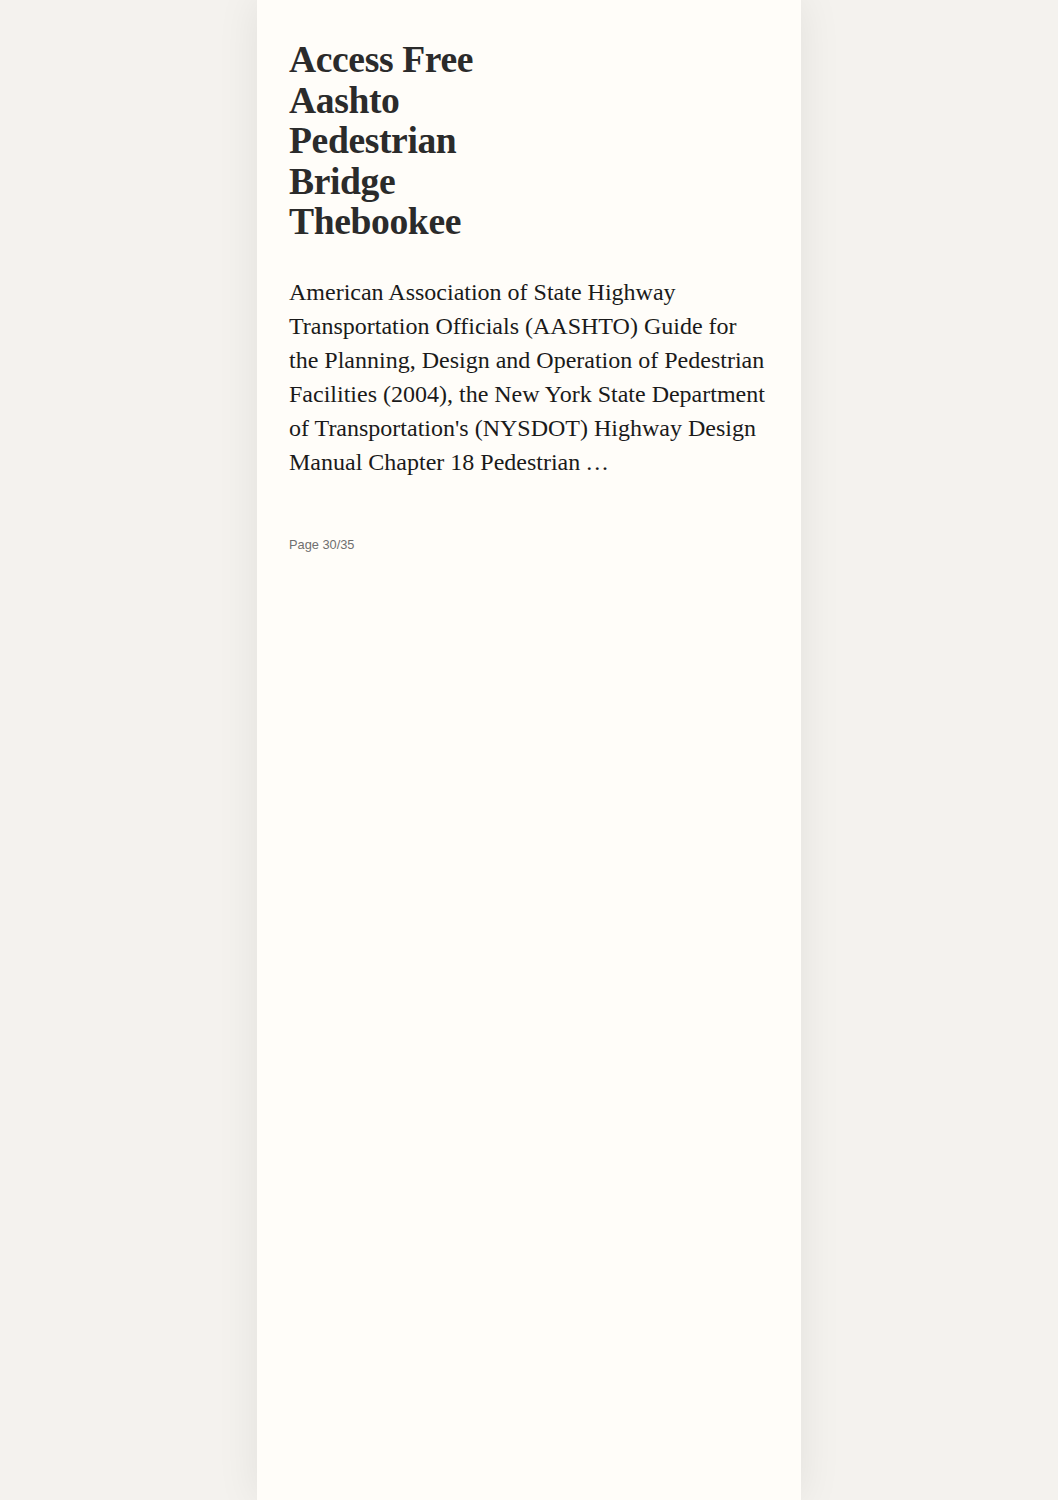Access Free Aashto Pedestrian Bridge Thebookee
American Association of State Highway Transportation Officials (AASHTO) Guide for the Planning, Design and Operation of Pedestrian Facilities (2004), the New York State Department of Transportation's (NYSDOT) Highway Design Manual Chapter 18 Pedestrian ...
Page 30/35